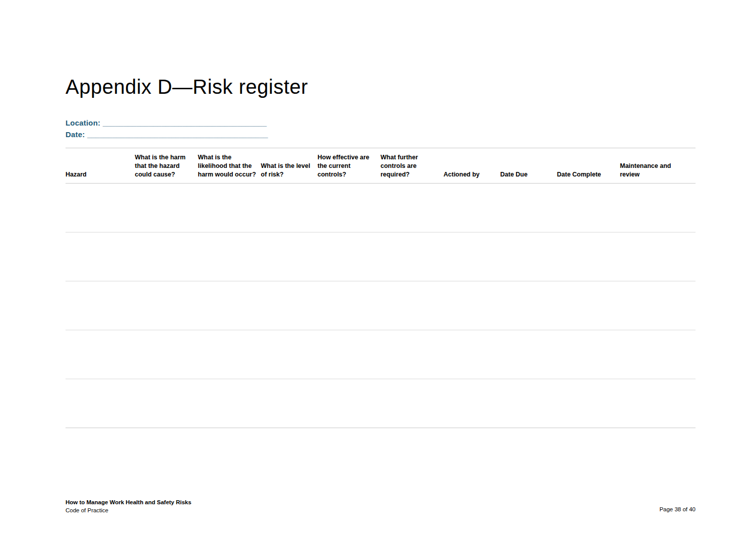Appendix D—Risk register
Location: _______________________________________
Date: ___________________________________________
| Hazard | What is the harm that the hazard could cause? | What is the likelihood that the harm would occur? | What is the level of risk? | How effective are the current controls? | What further controls are required? | Actioned by | Date Due | Date Complete | Maintenance and review |
| --- | --- | --- | --- | --- | --- | --- | --- | --- | --- |
How to Manage Work Health and Safety Risks
Code of Practice
Page 38 of 40